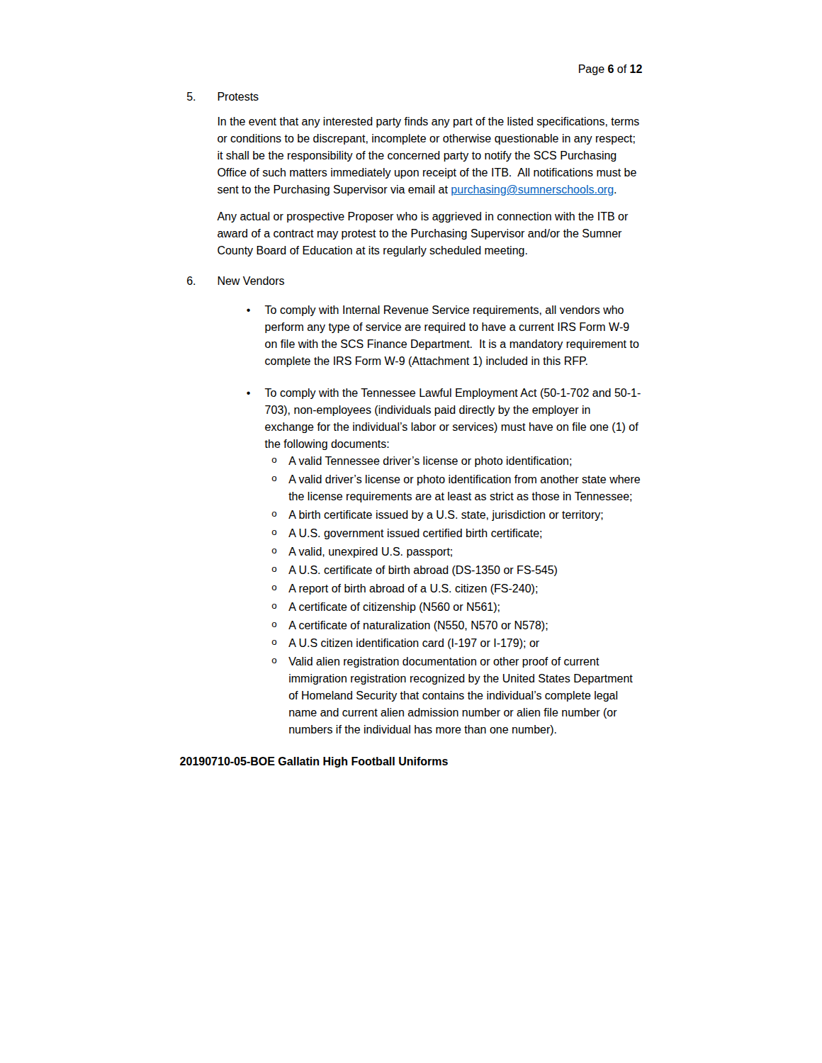Page 6 of 12
Protests
In the event that any interested party finds any part of the listed specifications, terms or conditions to be discrepant, incomplete or otherwise questionable in any respect; it shall be the responsibility of the concerned party to notify the SCS Purchasing Office of such matters immediately upon receipt of the ITB. All notifications must be sent to the Purchasing Supervisor via email at purchasing@sumnerschools.org.
Any actual or prospective Proposer who is aggrieved in connection with the ITB or award of a contract may protest to the Purchasing Supervisor and/or the Sumner County Board of Education at its regularly scheduled meeting.
New Vendors
To comply with Internal Revenue Service requirements, all vendors who perform any type of service are required to have a current IRS Form W-9 on file with the SCS Finance Department. It is a mandatory requirement to complete the IRS Form W-9 (Attachment 1) included in this RFP.
To comply with the Tennessee Lawful Employment Act (50-1-702 and 50-1-703), non-employees (individuals paid directly by the employer in exchange for the individual’s labor or services) must have on file one (1) of the following documents:
A valid Tennessee driver’s license or photo identification;
A valid driver’s license or photo identification from another state where the license requirements are at least as strict as those in Tennessee;
A birth certificate issued by a U.S. state, jurisdiction or territory;
A U.S. government issued certified birth certificate;
A valid, unexpired U.S. passport;
A U.S. certificate of birth abroad (DS-1350 or FS-545)
A report of birth abroad of a U.S. citizen (FS-240);
A certificate of citizenship (N560 or N561);
A certificate of naturalization (N550, N570 or N578);
A U.S citizen identification card (I-197 or I-179); or
Valid alien registration documentation or other proof of current immigration registration recognized by the United States Department of Homeland Security that contains the individual’s complete legal name and current alien admission number or alien file number (or numbers if the individual has more than one number).
20190710-05-BOE Gallatin High Football Uniforms